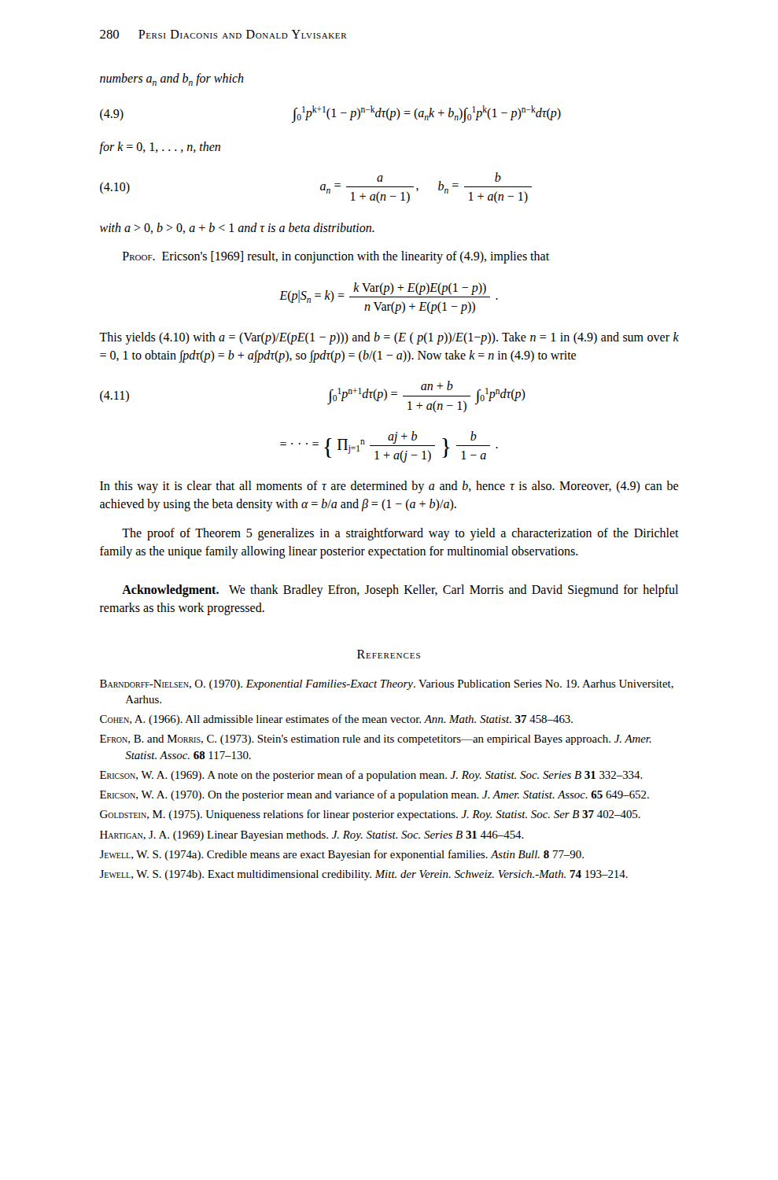280 Persi Diaconis and Donald Ylvisaker
numbers an and bn for which
(4.9)
∫01 pk+1(1 − p)n−k dτ(p) = (ank + bn)∫01 pk(1 − p)n−k dτ(p)
for k = 0, 1, . . . , n, then
(4.10)
an = a 1 + a(n − 1), bn = b 1 + a(n − 1)
with a > 0, b > 0, a + b < 1 and τ is a beta distribution.
Proof. Ericson's [1969] result, in conjunction with the linearity of (4.9), implies that
E(p|Sn = k) = k Var(p) + E(p)E(p(1 − p)) n Var(p) + E(p(1 − p)) .
This yields (4.10) with a = (Var(p)/E(pE(1 − p))) and b = (E ( p(1 p))/E(1−p)). Take n = 1 in (4.9) and sum over k = 0, 1 to obtain ∫pdτ(p) = b + a∫pdτ(p), so ∫pdτ(p) = (b/(1 − a)). Now take k = n in (4.9) to write
(4.11)
∫01 pn+1 dτ(p) = an + b 1 + a(n − 1) ∫01 pndτ(p)
= · · · = { Πj=1 n aj + b 1 + a(j − 1) } b 1 − a .
In this way it is clear that all moments of τ are determined by a and b, hence τ is also. Moreover, (4.9) can be achieved by using the beta density with α = b/a and β = (1 − (a + b)/a).
The proof of Theorem 5 generalizes in a straightforward way to yield a characterization of the Dirichlet family as the unique family allowing linear posterior expectation for multinomial observations.
Acknowledgment. We thank Bradley Efron, Joseph Keller, Carl Morris and David Siegmund for helpful remarks as this work progressed.
References
Barndorff-Nielsen, O. (1970). Exponential Families-Exact Theory. Various Publication Series No. 19. Aarhus Universitet, Aarhus.
Cohen, A. (1966). All admissible linear estimates of the mean vector. Ann. Math. Statist. 37 458–463.
Efron, B. and Morris, C. (1973). Stein's estimation rule and its competetitors—an empirical Bayes approach. J. Amer. Statist. Assoc. 68 117–130.
Ericson, W. A. (1969). A note on the posterior mean of a population mean. J. Roy. Statist. Soc. Series B 31 332–334.
Ericson, W. A. (1970). On the posterior mean and variance of a population mean. J. Amer. Statist. Assoc. 65 649–652.
Goldstein, M. (1975). Uniqueness relations for linear posterior expectations. J. Roy. Statist. Soc. Ser B 37 402–405.
Hartigan, J. A. (1969) Linear Bayesian methods. J. Roy. Statist. Soc. Series B 31 446–454.
Jewell, W. S. (1974a). Credible means are exact Bayesian for exponential families. Astin Bull. 8 77–90.
Jewell, W. S. (1974b). Exact multidimensional credibility. Mitt. der Verein. Schweiz. Versich.-Math. 74 193–214.